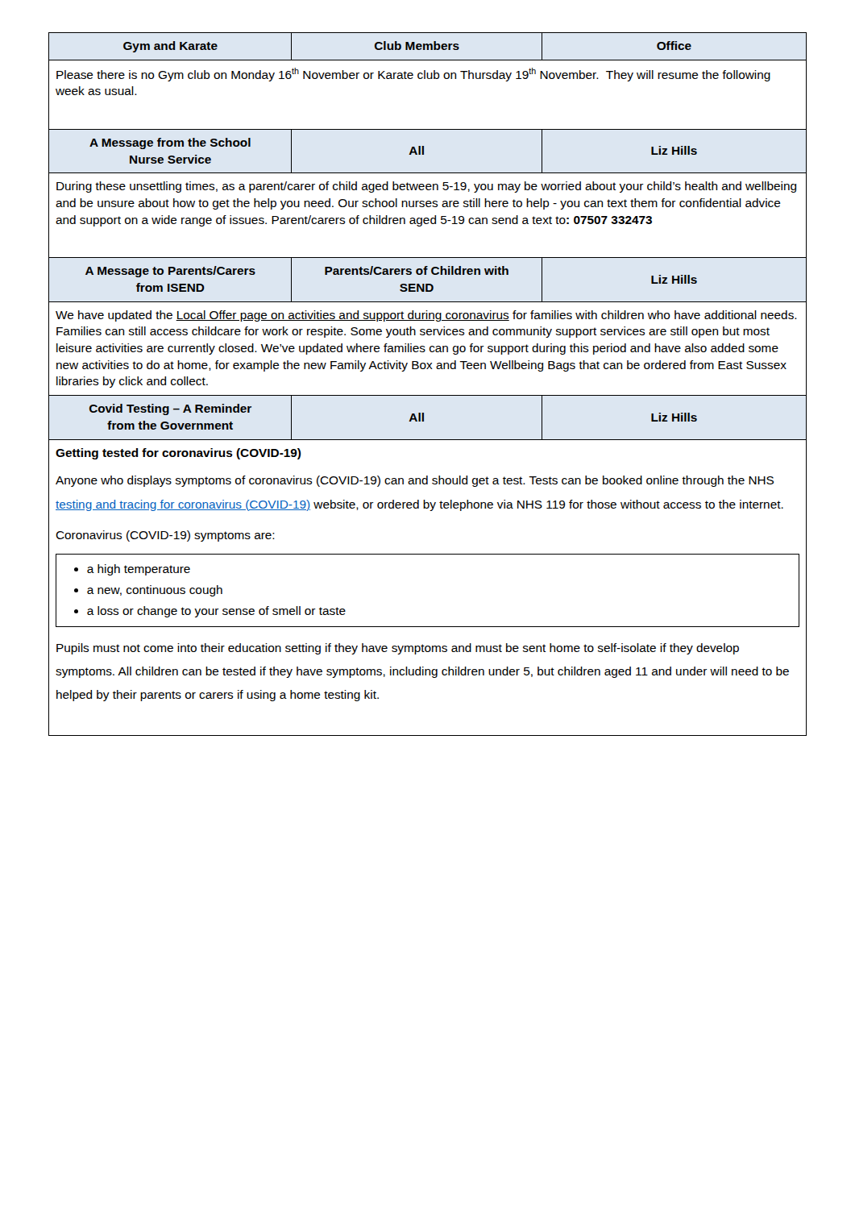| Gym and Karate | Club Members | Office |
| Please there is no Gym club on Monday 16 th November or Karate club on Thursday 19 th November. They will resume the following week as usual. |
| A Message from the School Nurse Service | All | Liz Hills |
| During these unsettling times, as a parent/carer of child aged between 5-19, you may be worried about your child’s health and wellbeing and be unsure about how to get the help you need. Our school nurses are still here to help - you can text them for confidential advice and support on a wide range of issues. Parent/carers of children aged 5-19 can send a text to : 07507 332473 |
| A Message to Parents/Carers from ISEND | Parents/Carers of Children with SEND | Liz Hills |
| We have updated the Local Offer page on activities and support during coronavirus for families with children who have additional needs. Families can still access childcare for work or respite. Some youth services and community support services are still open but most leisure activities are currently closed. We’ve updated where families can go for support during this period and have also added some new activities to do at home, for example the new Family Activity Box and Teen Wellbeing Bags that can be ordered from East Sussex libraries by click and collect. |
| Covid Testing – A Reminder from the Government | All | Liz Hills |
| Getting tested for coronavirus (COVID-19) Anyone who displays symptoms of coronavirus (COVID-19) can and should get a test. Tests can be booked online through the NHS testing and tracing for coronavirus (COVID-19) website, or ordered by telephone via NHS 119 for those without access to the internet. Coronavirus (COVID-19) symptoms are: a high temperature a new, continuous cough a loss or change to your sense of smell or taste Pupils must not come into their education setting if they have symptoms and must be sent home to self-isolate if they develop symptoms. All children can be tested if they have symptoms, including children under 5, but children aged 11 and under will need to be helped by their parents or carers if using a home testing kit. |